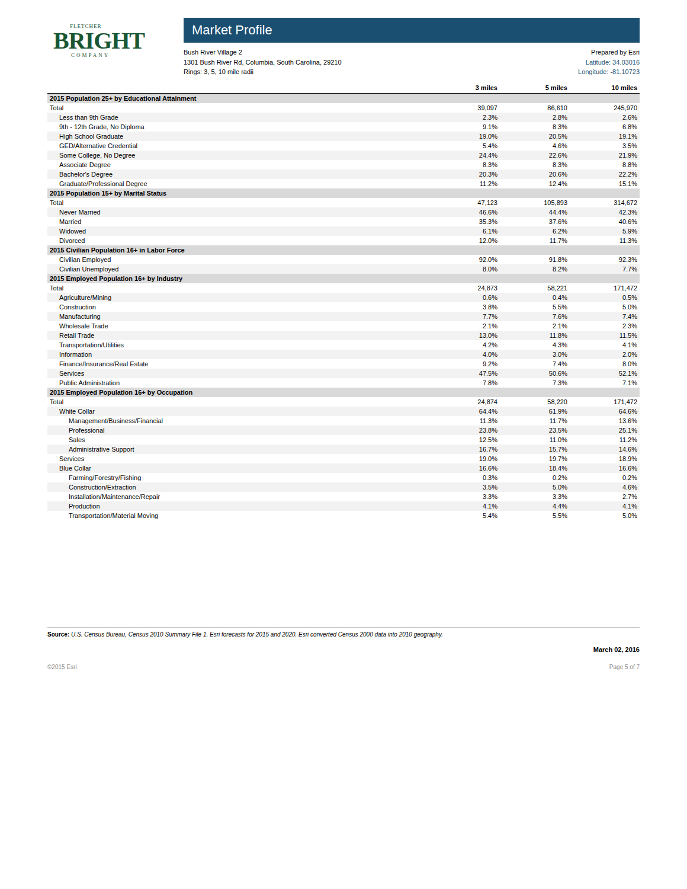FLETCHER
BRIGHT
COMPANY
Market Profile
Prepared by Esri
Latitude: 34.03016
Longitude: -81.10723
Bush River Village 2
1301 Bush River Rd, Columbia, South Carolina, 29210
Rings: 3, 5, 10 mile radii
| | 3 miles | 5 miles | 10 miles |
| --- | --- | --- | --- |
| 2015 Population 25+ by Educational Attainment |
| Total | 39,097 | 86,610 | 245,970 |
| Less than 9th Grade | 2.3% | 2.8% | 2.6% |
| 9th - 12th Grade, No Diploma | 9.1% | 8.3% | 6.8% |
| High School Graduate | 19.0% | 20.5% | 19.1% |
| GED/Alternative Credential | 5.4% | 4.6% | 3.5% |
| Some College, No Degree | 24.4% | 22.6% | 21.9% |
| Associate Degree | 8.3% | 8.3% | 8.8% |
| Bachelor's Degree | 20.3% | 20.6% | 22.2% |
| Graduate/Professional Degree | 11.2% | 12.4% | 15.1% |
| 2015 Population 15+ by Marital Status |
| Total | 47,123 | 105,893 | 314,672 |
| Never Married | 46.6% | 44.4% | 42.3% |
| Married | 35.3% | 37.6% | 40.6% |
| Widowed | 6.1% | 6.2% | 5.9% |
| Divorced | 12.0% | 11.7% | 11.3% |
| 2015 Civilian Population 16+ in Labor Force |
| Civilian Employed | 92.0% | 91.8% | 92.3% |
| Civilian Unemployed | 8.0% | 8.2% | 7.7% |
| 2015 Employed Population 16+ by Industry |
| Total | 24,873 | 58,221 | 171,472 |
| Agriculture/Mining | 0.6% | 0.4% | 0.5% |
| Construction | 3.8% | 5.5% | 5.0% |
| Manufacturing | 7.7% | 7.6% | 7.4% |
| Wholesale Trade | 2.1% | 2.1% | 2.3% |
| Retail Trade | 13.0% | 11.8% | 11.5% |
| Transportation/Utilities | 4.2% | 4.3% | 4.1% |
| Information | 4.0% | 3.0% | 2.0% |
| Finance/Insurance/Real Estate | 9.2% | 7.4% | 8.0% |
| Services | 47.5% | 50.6% | 52.1% |
| Public Administration | 7.8% | 7.3% | 7.1% |
| 2015 Employed Population 16+ by Occupation |
| Total | 24,874 | 58,220 | 171,472 |
| White Collar | 64.4% | 61.9% | 64.6% |
| Management/Business/Financial | 11.3% | 11.7% | 13.6% |
| Professional | 23.8% | 23.5% | 25.1% |
| Sales | 12.5% | 11.0% | 11.2% |
| Administrative Support | 16.7% | 15.7% | 14.6% |
| Services | 19.0% | 19.7% | 18.9% |
| Blue Collar | 16.6% | 18.4% | 16.6% |
| Farming/Forestry/Fishing | 0.3% | 0.2% | 0.2% |
| Construction/Extraction | 3.5% | 5.0% | 4.6% |
| Installation/Maintenance/Repair | 3.3% | 3.3% | 2.7% |
| Production | 4.1% | 4.4% | 4.1% |
| Transportation/Material Moving | 5.4% | 5.5% | 5.0% |
Source: U.S. Census Bureau, Census 2010 Summary File 1. Esri forecasts for 2015 and 2020. Esri converted Census 2000 data into 2010 geography.
March 02, 2016
©2015 Esri Page 5 of 7